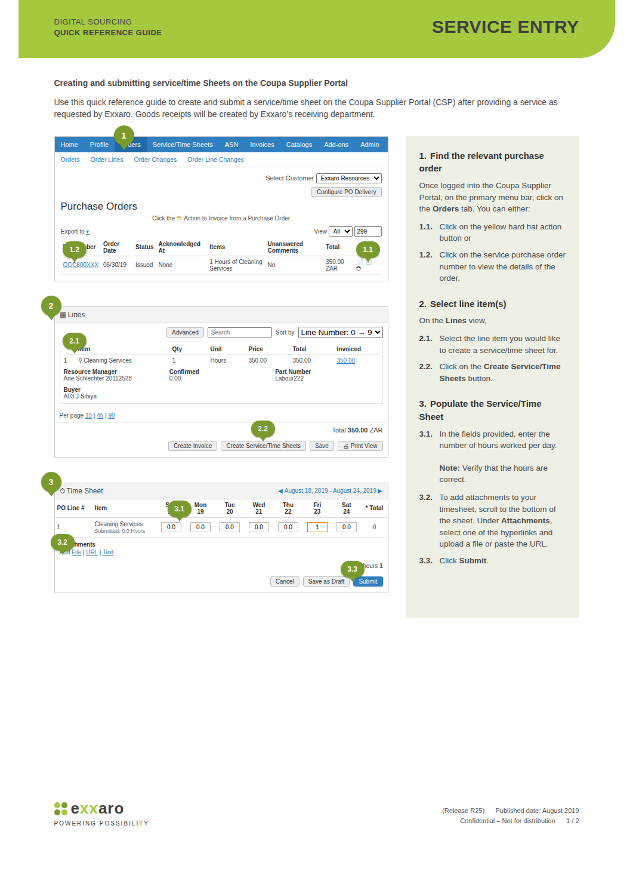DIGITAL SOURCING
QUICK REFERENCE GUIDE
SERVICE ENTRY
Creating and submitting service/time Sheets on the Coupa Supplier Portal
Use this quick reference guide to create and submit a service/time sheet on the Coupa Supplier Portal (CSP) after providing a service as requested by Exxaro. Goods receipts will be created by Exxaro’s receiving department.
1
1.2
1.1
Home Profile Orders Service/Time Sheets ASN Invoices Catalogs Add-ons Admin
Orders Order Lines Order Changes Order Line Changes
Select Customer Exxaro Resources
Configure PO Delivery
Purchase Orders
Click the ⛑ Action to Invoice from a Purchase Order
Export to ▾ View All
| PO Number | Order Date | Status | Acknowledged At | Items | Unanswered Comments | Total | Actions |
| --- | --- | --- | --- | --- | --- | --- | --- |
| GGC800XXX | 06/30/19 | Issued | None | 1 Hours of Cleaning Services | No | 350.00 ZAR | 📄 🧾 ⛑ |
2
2.1
2.2
▦ Lines
Advanced Sort by Line Number: 0 → 9
Item Qty Unit Price Total Invoiced
1 ⚲ Cleaning Services 1 Hours 350.00350.00 350.00
Resource Manager Ane Schlechter 20112528
Confirmed0.00
Part Number Labour222
Buyer A03 J Sibiya
Per page 15 | 45 | 90
Total 350.00 ZAR
Create Invoice Create Service/Time Sheets Save 🖨 Print View
3
3.1
3.2
3.3
⏱ Time Sheet ◀ August 18, 2019 - August 24, 2019 ▶
| PO Line # | Item | Sun 18 | Mon 19 | Tue 20 | Wed 21 | Thu 22 | Fri 23 | Sat 24 | * Total |
| --- | --- | --- | --- | --- | --- | --- | --- | --- | --- |
| 1 | Cleaning Services Submitted: 0.0 Hours | | | | | | | | 0 |
Attachments Add File | URL | Text
Total hours 1
Cancel Save as Draft Submit
1. Find the relevant purchase order
Once logged into the Coupa Supplier Portal, on the primary menu bar, click on the Orders tab. You can either:
1.1. Click on the yellow hard hat action button or
1.2. Click on the service purchase order number to view the details of the order.
2. Select line item(s)
On the Lines view,
2.1. Select the line item you would like to create a service/time sheet for.
2.2. Click on the Create Service/Time Sheets button.
3. Populate the Service/Time Sheet
3.1. In the fields provided, enter the number of hours worked per day.
Note: Verify that the hours are correct.
3.2. To add attachments to your timesheet, scroll to the bottom of the sheet. Under Attachments, select one of the hyperlinks and upload a file or paste the URL.
3.3. Click Submit.
exxaro
POWERING POSSIBILITY
(Release R25) Published date: August 2019
Confidential – Not for distribution 1 / 2